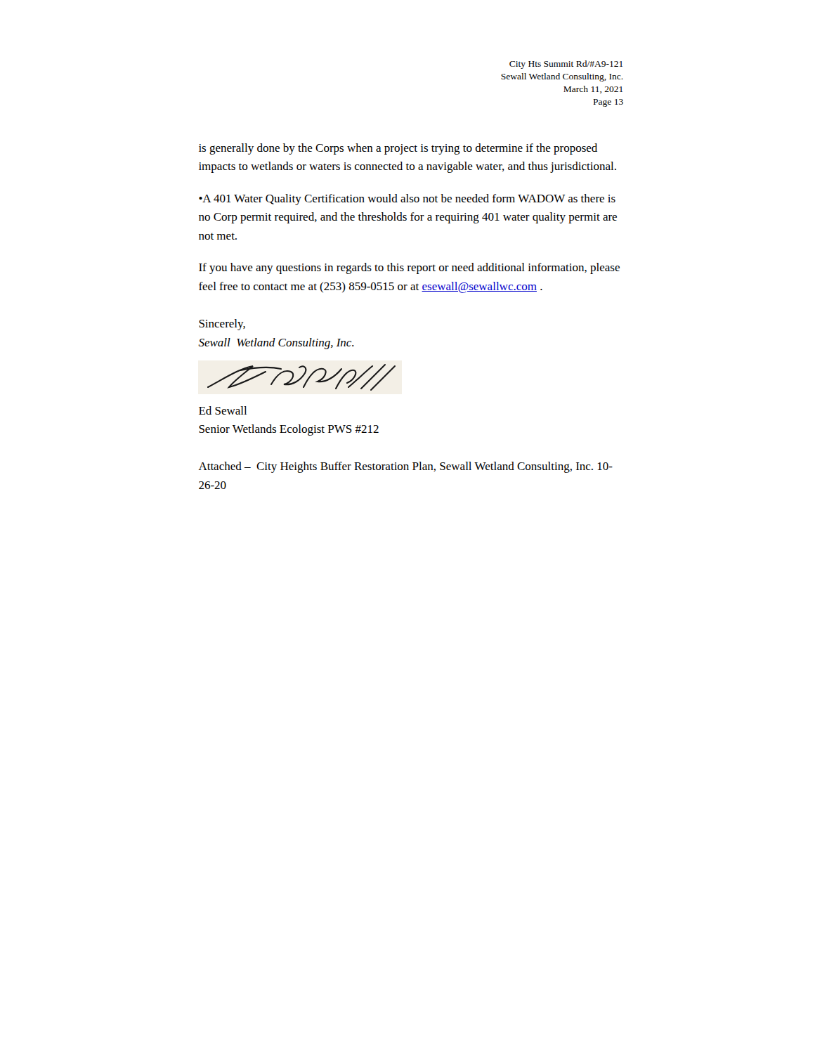City Hts Summit Rd/#A9-121
Sewall Wetland Consulting, Inc.
March 11, 2021
Page 13
is generally done by the Corps when a project is trying to determine if the proposed impacts to wetlands or waters is connected to a navigable water, and thus jurisdictional.
•A 401 Water Quality Certification would also not be needed form WADOW as there is no Corp permit required, and the thresholds for a requiring 401 water quality permit are not met.
If you have any questions in regards to this report or need additional information, please feel free to contact me at (253) 859-0515 or at esewall@sewallwc.com .
Sincerely,
Sewall Wetland Consulting, Inc.
Ed Sewall
Senior Wetlands Ecologist PWS #212
Attached – City Heights Buffer Restoration Plan, Sewall Wetland Consulting, Inc. 10-26-20